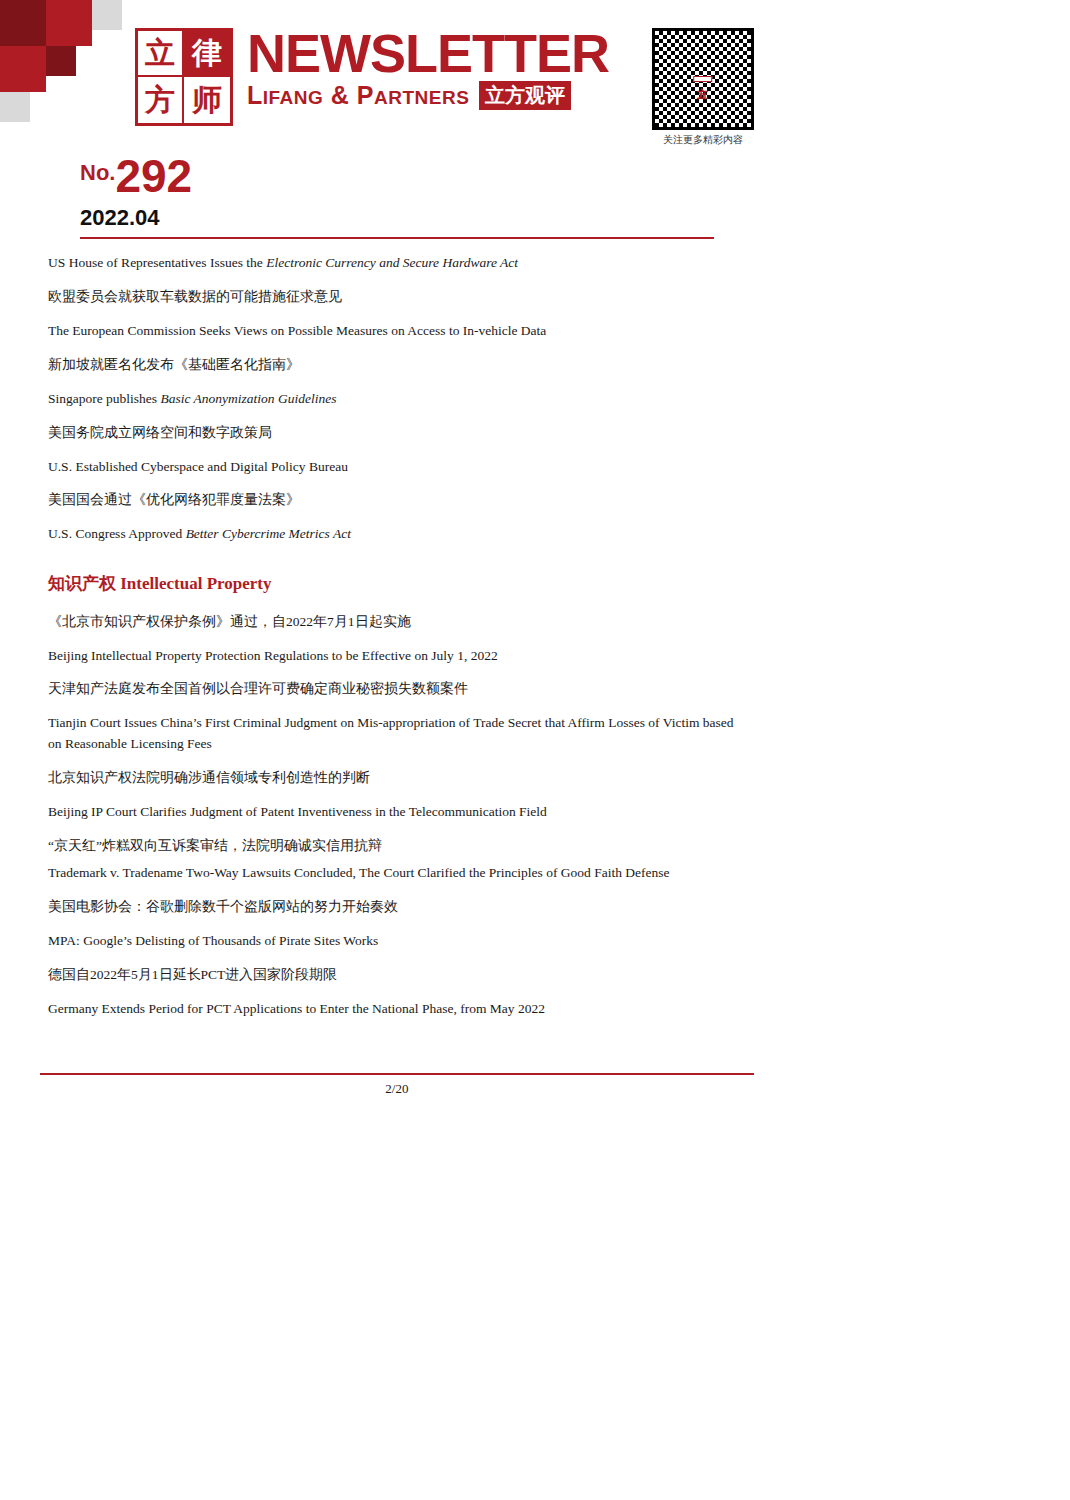立律方师
NEWSLETTER
LIFANG & PARTNERS 立方观评
关注更多精彩内容
No. 292
2022.04
US House of Representatives Issues the Electronic Currency and Secure Hardware Act
欧盟委员会就获取车载数据的可能措施征求意见
The European Commission Seeks Views on Possible Measures on Access to In-vehicle Data
新加坡就匿名化发布《基础匿名化指南》
Singapore publishes Basic Anonymization Guidelines
美国务院成立网络空间和数字政策局
U.S. Established Cyberspace and Digital Policy Bureau
美国国会通过《优化网络犯罪度量法案》
U.S. Congress Approved Better Cybercrime Metrics Act
知识产权 Intellectual Property
《北京市知识产权保护条例》通过，自2022年7月1日起实施
Beijing Intellectual Property Protection Regulations to be Effective on July 1, 2022
天津知产法庭发布全国首例以合理许可费确定商业秘密损失数额案件
Tianjin Court Issues China’s First Criminal Judgment on Mis-appropriation of Trade Secret that Affirm Losses of Victim based on Reasonable Licensing Fees
北京知识产权法院明确涉通信领域专利创造性的判断
Beijing IP Court Clarifies Judgment of Patent Inventiveness in the Telecommunication Field
“京天红”炸糕双向互诉案审结，法院明确诚实信用抗辩
Trademark v. Tradename Two-Way Lawsuits Concluded, The Court Clarified the Principles of Good Faith Defense
美国电影协会：谷歌删除数千个盗版网站的努力开始奏效
MPA: Google’s Delisting of Thousands of Pirate Sites Works
德国自2022年5月1日延长PCT进入国家阶段期限
Germany Extends Period for PCT Applications to Enter the National Phase, from May 2022
2/20